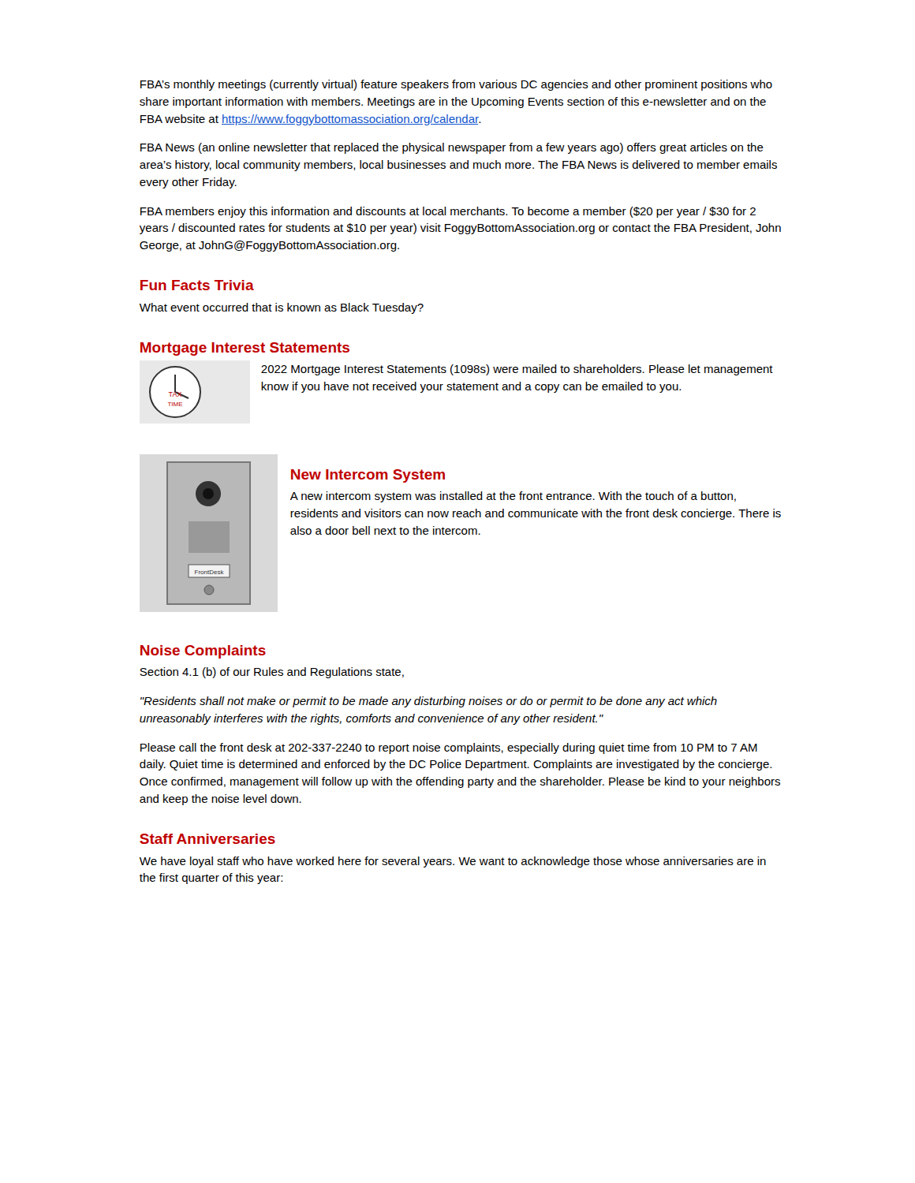FBA’s monthly meetings (currently virtual) feature speakers from various DC agencies and other prominent positions who share important information with members. Meetings are in the Upcoming Events section of this e-newsletter and on the FBA website at https://www.foggybottomassociation.org/calendar.
FBA News (an online newsletter that replaced the physical newspaper from a few years ago) offers great articles on the area’s history, local community members, local businesses and much more. The FBA News is delivered to member emails every other Friday.
FBA members enjoy this information and discounts at local merchants. To become a member ($20 per year / $30 for 2 years / discounted rates for students at $10 per year) visit FoggyBottomAssociation.org or contact the FBA President, John George, at JohnG@FoggyBottomAssociation.org.
Fun Facts Trivia
What event occurred that is known as Black Tuesday?
Mortgage Interest Statements
2022 Mortgage Interest Statements (1098s) were mailed to shareholders. Please let management know if you have not received your statement and a copy can be emailed to you.
New Intercom System
A new intercom system was installed at the front entrance. With the touch of a button, residents and visitors can now reach and communicate with the front desk concierge. There is also a door bell next to the intercom.
Noise Complaints
Section 4.1 (b) of our Rules and Regulations state,
"Residents shall not make or permit to be made any disturbing noises or do or permit to be done any act which unreasonably interferes with the rights, comforts and convenience of any other resident."
Please call the front desk at 202-337-2240 to report noise complaints, especially during quiet time from 10 PM to 7 AM daily. Quiet time is determined and enforced by the DC Police Department. Complaints are investigated by the concierge. Once confirmed, management will follow up with the offending party and the shareholder. Please be kind to your neighbors and keep the noise level down.
Staff Anniversaries
We have loyal staff who have worked here for several years. We want to acknowledge those whose anniversaries are in the first quarter of this year: